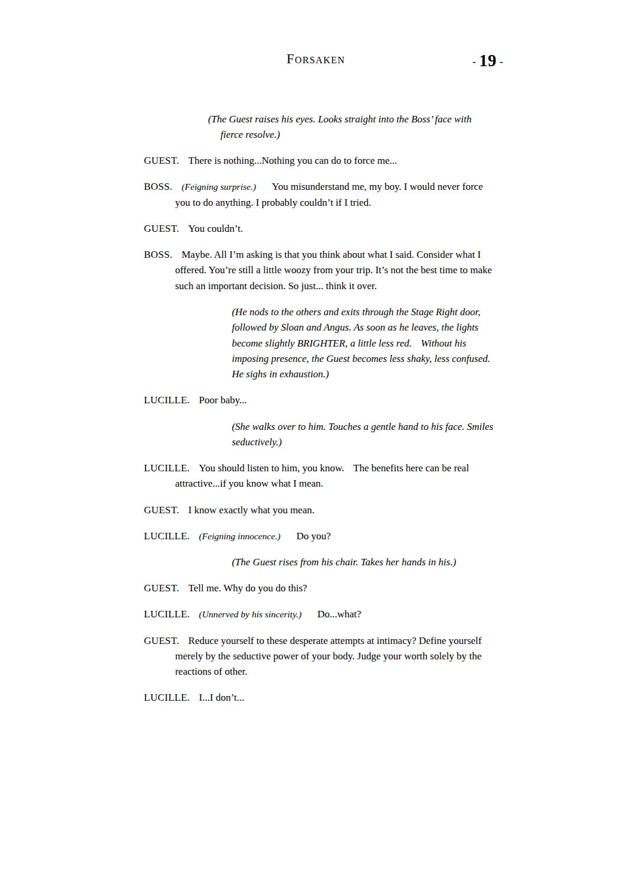Forsaken
- 19 -
(The Guest raises his eyes. Looks straight into the Boss’ face with fierce resolve.)
GUEST There is nothing...Nothing you can do to force me...
BOSS (Feigning surprise.) You misunderstand me, my boy. I would never force you to do anything. I probably couldn’t if I tried.
GUEST You couldn’t.
BOSS Maybe. All I’m asking is that you think about what I said. Consider what I offered. You’re still a little woozy from your trip. It’s not the best time to make such an important decision. So just... think it over.
(He nods to the others and exits through the Stage Right door, followed by Sloan and Angus. As soon as he leaves, the lights become slightly BRIGHTER, a little less red. Without his imposing presence, the Guest becomes less shaky, less confused. He sighs in exhaustion.)
LUCILLE Poor baby...
(She walks over to him. Touches a gentle hand to his face. Smiles seductively.)
LUCILLE You should listen to him, you know. The benefits here can be real attractive...if you know what I mean.
GUEST I know exactly what you mean.
LUCILLE (Feigning innocence.) Do you?
(The Guest rises from his chair. Takes her hands in his.)
GUEST Tell me. Why do you do this?
LUCILLE (Unnerved by his sincerity.) Do...what?
GUEST Reduce yourself to these desperate attempts at intimacy? Define yourself merely by the seductive power of your body. Judge your worth solely by the reactions of other.
LUCILLE I...I don’t...